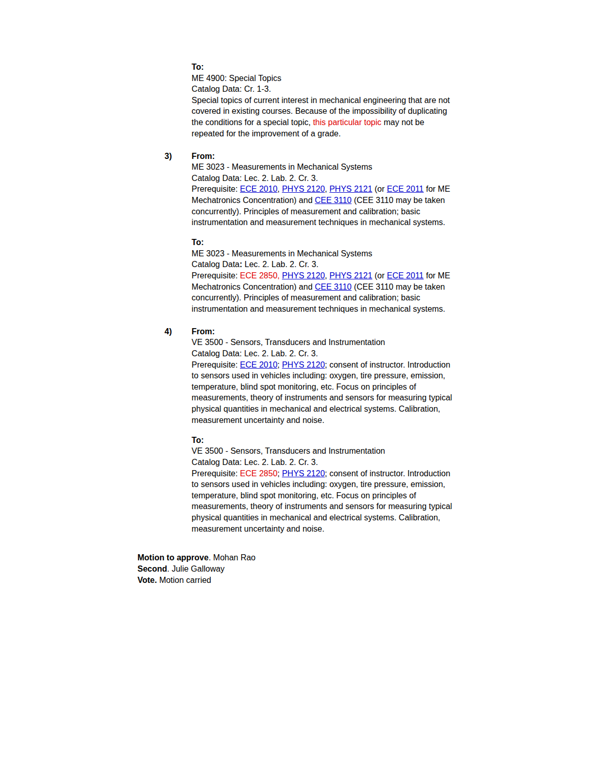To:
ME 4900: Special Topics
Catalog Data: Cr. 1-3.
Special topics of current interest in mechanical engineering that are not covered in existing courses. Because of the impossibility of duplicating the conditions for a special topic, this particular topic may not be repeated for the improvement of a grade.
3)
From:
ME 3023 - Measurements in Mechanical Systems
Catalog Data: Lec. 2. Lab. 2. Cr. 3.
Prerequisite: ECE 2010, PHYS 2120, PHYS 2121 (or ECE 2011 for ME Mechatronics Concentration) and CEE 3110 (CEE 3110 may be taken concurrently). Principles of measurement and calibration; basic instrumentation and measurement techniques in mechanical systems.
To:
ME 3023 - Measurements in Mechanical Systems
Catalog Data: Lec. 2. Lab. 2. Cr. 3.
Prerequisite: ECE 2850, PHYS 2120, PHYS 2121 (or ECE 2011 for ME Mechatronics Concentration) and CEE 3110 (CEE 3110 may be taken concurrently). Principles of measurement and calibration; basic instrumentation and measurement techniques in mechanical systems.
4)
From:
VE 3500 - Sensors, Transducers and Instrumentation
Catalog Data: Lec. 2. Lab. 2. Cr. 3.
Prerequisite: ECE 2010; PHYS 2120; consent of instructor. Introduction to sensors used in vehicles including: oxygen, tire pressure, emission, temperature, blind spot monitoring, etc. Focus on principles of measurements, theory of instruments and sensors for measuring typical physical quantities in mechanical and electrical systems. Calibration, measurement uncertainty and noise.
To:
VE 3500 - Sensors, Transducers and Instrumentation
Catalog Data: Lec. 2. Lab. 2. Cr. 3.
Prerequisite: ECE 2850; PHYS 2120; consent of instructor. Introduction to sensors used in vehicles including: oxygen, tire pressure, emission, temperature, blind spot monitoring, etc. Focus on principles of measurements, theory of instruments and sensors for measuring typical physical quantities in mechanical and electrical systems. Calibration, measurement uncertainty and noise.
Motion to approve. Mohan Rao
Second. Julie Galloway
Vote. Motion carried